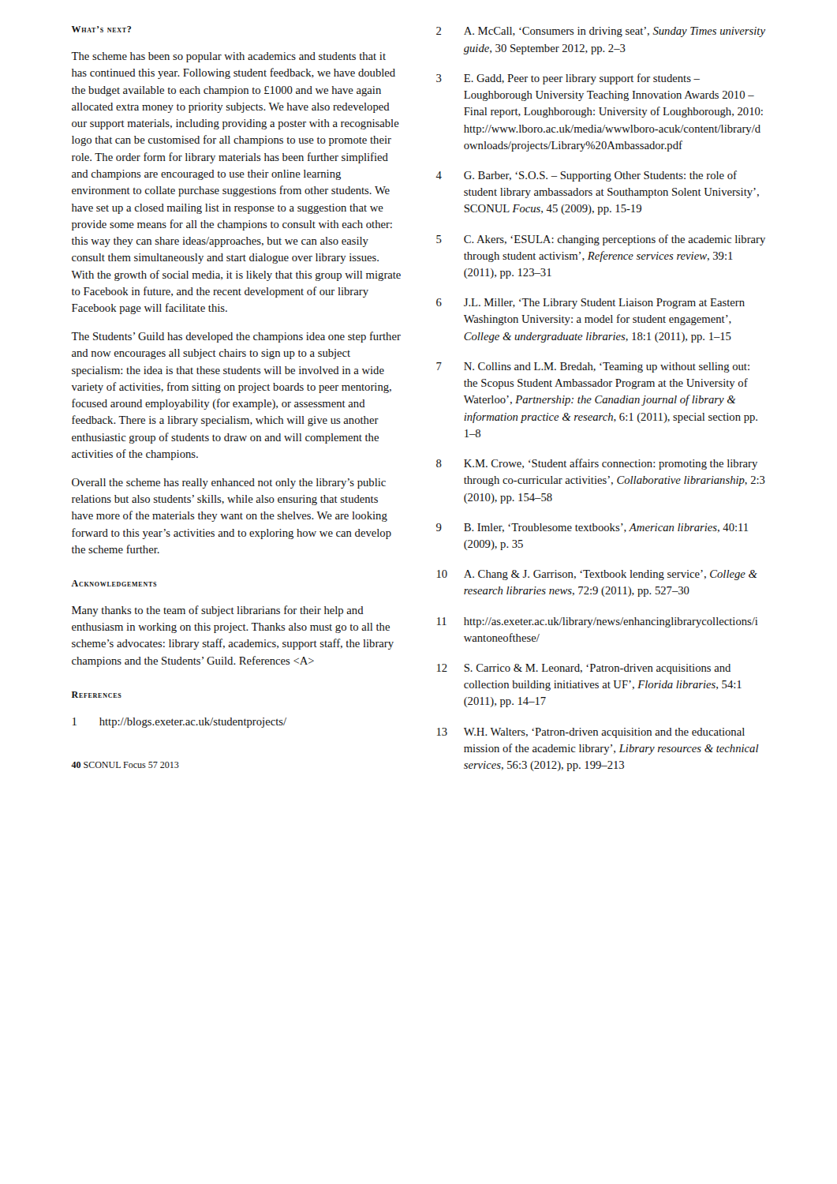What’s next?
The scheme has been so popular with academics and students that it has continued this year. Following student feedback, we have doubled the budget available to each champion to £1000 and we have again allocated extra money to priority subjects. We have also redeveloped our support materials, including providing a poster with a recognisable logo that can be customised for all champions to use to promote their role. The order form for library materials has been further simplified and champions are encouraged to use their online learning environment to collate purchase suggestions from other students. We have set up a closed mailing list in response to a suggestion that we provide some means for all the champions to consult with each other: this way they can share ideas/approaches, but we can also easily consult them simultaneously and start dialogue over library issues. With the growth of social media, it is likely that this group will migrate to Facebook in future, and the recent development of our library Facebook page will facilitate this.
The Students’ Guild has developed the champions idea one step further and now encourages all subject chairs to sign up to a subject specialism: the idea is that these students will be involved in a wide variety of activities, from sitting on project boards to peer mentoring, focused around employability (for example), or assessment and feedback. There is a library specialism, which will give us another enthusiastic group of students to draw on and will complement the activities of the champions.
Overall the scheme has really enhanced not only the library’s public relations but also students’ skills, while also ensuring that students have more of the materials they want on the shelves. We are looking forward to this year’s activities and to exploring how we can develop the scheme further.
Acknowledgements
Many thanks to the team of subject librarians for their help and enthusiasm in working on this project. Thanks also must go to all the scheme’s advocates: library staff, academics, support staff, the library champions and the Students’ Guild. References <A>
References
http://blogs.exeter.ac.uk/studentprojects/
40 SCONUL Focus 57 2013
A. McCall, ‘Consumers in driving seat’, Sunday Times university guide, 30 September 2012, pp. 2–3
E. Gadd, Peer to peer library support for students – Loughborough University Teaching Innovation Awards 2010 – Final report, Loughborough: University of Loughborough, 2010: http://www.lboro.ac.uk/media/wwwlboro-acuk/content/library/downloads/projects/Library%20Ambassador.pdf
G. Barber, ‘S.O.S. – Supporting Other Students: the role of student library ambassadors at Southampton Solent University’, SCONUL Focus, 45 (2009), pp. 15-19
C. Akers, ‘ESULA: changing perceptions of the academic library through student activism’, Reference services review, 39:1 (2011), pp. 123–31
J.L. Miller, ‘The Library Student Liaison Program at Eastern Washington University: a model for student engagement’, College & undergraduate libraries, 18:1 (2011), pp. 1–15
N. Collins and L.M. Bredah, ‘Teaming up without selling out: the Scopus Student Ambassador Program at the University of Waterloo’, Partnership: the Canadian journal of library & information practice & research, 6:1 (2011), special section pp. 1–8
K.M. Crowe, ‘Student affairs connection: promoting the library through co-curricular activities’, Collaborative librarianship, 2:3 (2010), pp. 154–58
B. Imler, ‘Troublesome textbooks’, American libraries, 40:11 (2009), p. 35
A. Chang & J. Garrison, ‘Textbook lending service’, College & research libraries news, 72:9 (2011), pp. 527–30
http://as.exeter.ac.uk/library/news/enhancinglibrarycollections/iwantoneofthese/
S. Carrico & M. Leonard, ‘Patron-driven acquisitions and collection building initiatives at UF’, Florida libraries, 54:1 (2011), pp. 14–17
W.H. Walters, ‘Patron-driven acquisition and the educational mission of the academic library’, Library resources & technical services, 56:3 (2012), pp. 199–213